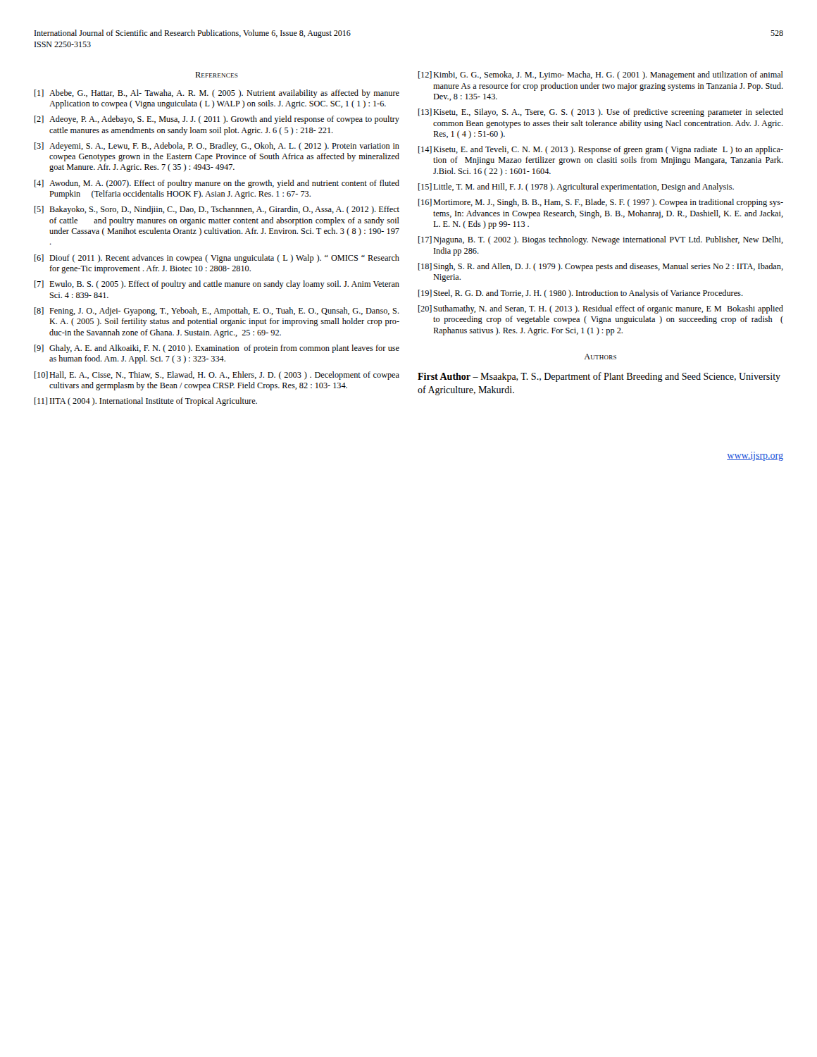International Journal of Scientific and Research Publications, Volume 6, Issue 8, August 2016
ISSN 2250-3153
528
References
[1] Abebe, G., Hattar, B., Al- Tawaha, A. R. M. ( 2005 ). Nutrient availability as affected by manure Application to cowpea ( Vigna unguiculata ( L ) WALP ) on soils. J. Agric. SOC. SC, 1 ( 1 ) : 1-6.
[2] Adeoye, P. A., Adebayo, S. E., Musa, J. J. ( 2011 ). Growth and yield response of cowpea to poultry cattle manures as amendments on sandy loam soil plot. Agric. J. 6 ( 5 ) : 218- 221.
[3] Adeyemi, S. A., Lewu, F. B., Adebola, P. O., Bradley, G., Okoh, A. L. ( 2012 ). Protein variation in cowpea Genotypes grown in the Eastern Cape Province of South Africa as affected by mineralized goat Manure. Afr. J. Agric. Res. 7 ( 35 ) : 4943- 4947.
[4] Awodun, M. A. (2007). Effect of poultry manure on the growth, yield and nutrient content of fluted Pumpkin (Telfaria occidentalis HOOK F). Asian J. Agric. Res. 1 : 67- 73.
[5] Bakayoko, S., Soro, D., Nindjiin, C., Dao, D., Tschannnen, A., Girardin, O., Assa, A. ( 2012 ). Effect of cattle and poultry manures on organic matter content and absorption complex of a sandy soil under Cassava ( Manihot esculenta Orantz ) cultivation. Afr. J. Environ. Sci. T ech. 3 ( 8 ) : 190- 197 .
[6] Diouf ( 2011 ). Recent advances in cowpea ( Vigna unguiculata ( L ) Walp ). “ OMICS “ Research for gene-Tic improvement . Afr. J. Biotec 10 : 2808- 2810.
[7] Ewulo, B. S. ( 2005 ). Effect of poultry and cattle manure on sandy clay loamy soil. J. Anim Veteran Sci. 4 : 839- 841.
[8] Fening, J. O., Adjei- Gyapong, T., Yeboah, E., Ampottah, E. O., Tuah, E. O., Qunsah, G., Danso, S. K. A. ( 2005 ). Soil fertility status and potential organic input for improving small holder crop produc-in the Savannah zone of Ghana. J. Sustain. Agric., 25 : 69- 92.
[9] Ghaly, A. E. and Alkoaiki, F. N. ( 2010 ). Examination of protein from common plant leaves for use as human food. Am. J. Appl. Sci. 7 ( 3 ) : 323- 334.
[10] Hall, E. A., Cisse, N., Thiaw, S., Elawad, H. O. A., Ehlers, J. D. ( 2003 ) . Decelopment of cowpea cultivars and germplasm by the Bean / cowpea CRSP. Field Crops. Res, 82 : 103- 134.
[11] IITA ( 2004 ). International Institute of Tropical Agriculture.
[12] Kimbi, G. G., Semoka, J. M., Lyimo- Macha, H. G. ( 2001 ). Management and utilization of animal manure As a resource for crop production under two major grazing systems in Tanzania J. Pop. Stud. Dev., 8 : 135- 143.
[13] Kisetu, E., Silayo, S. A., Tsere, G. S. ( 2013 ). Use of predictive screening parameter in selected common Bean genotypes to asses their salt tolerance ability using Nacl concentration. Adv. J. Agric. Res, 1 ( 4 ) : 51-60 ).
[14] Kisetu, E. and Teveli, C. N. M. ( 2013 ). Response of green gram ( Vigna radiate L ) to an application of Mnjingu Mazao fertilizer grown on clasiti soils from Mnjingu Mangara, Tanzania Park. J.Biol. Sci. 16 ( 22 ) : 1601- 1604.
[15] Little, T. M. and Hill, F. J. ( 1978 ). Agricultural experimentation, Design and Analysis.
[16] Mortimore, M. J., Singh, B. B., Ham, S. F., Blade, S. F. ( 1997 ). Cowpea in traditional cropping systems, In: Advances in Cowpea Research, Singh, B. B., Mohanraj, D. R., Dashiell, K. E. and Jackai, L. E. N. ( Eds ) pp 99- 113 .
[17] Njaguna, B. T. ( 2002 ). Biogas technology. Newage international PVT Ltd. Publisher, New Delhi, India pp 286.
[18] Singh, S. R. and Allen, D. J. ( 1979 ). Cowpea pests and diseases, Manual series No 2 : IITA, Ibadan, Nigeria.
[19] Steel, R. G. D. and Torrie, J. H. ( 1980 ). Introduction to Analysis of Variance Procedures.
[20] Suthamathy, N. and Seran, T. H. ( 2013 ). Residual effect of organic manure, E M Bokashi applied to proceeding crop of vegetable cowpea ( Vigna unguiculata ) on succeeding crop of radish ( Raphanus sativus ). Res. J. Agric. For Sci, 1 (1 ) : pp 2.
Authors
First Author – Msaakpa, T. S., Department of Plant Breeding and Seed Science, University of Agriculture, Makurdi.
www.ijsrp.org